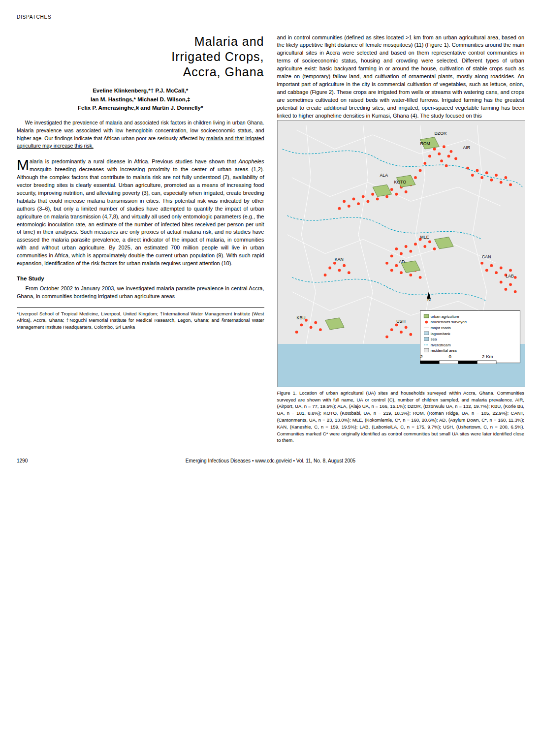DISPATCHES
Malaria and
Irrigated Crops,
Accra, Ghana
Eveline Klinkenberg,*† P.J. McCall,*
Ian M. Hastings,* Michael D. Wilson,‡
Felix P. Amerasinghe,§ and Martin J. Donnelly*
We investigated the prevalence of malaria and associated risk factors in children living in urban Ghana. Malaria prevalence was associated with low hemoglobin concentration, low socioeconomic status, and higher age. Our findings indicate that African urban poor are seriously affected by malaria and that irrigated agriculture may increase this risk.
Malaria is predominantly a rural disease in Africa. Previous studies have shown that Anopheles mosquito breeding decreases with increasing proximity to the center of urban areas (1,2). Although the complex factors that contribute to malaria risk are not fully understood (2), availability of vector breeding sites is clearly essential. Urban agriculture, promoted as a means of increasing food security, improving nutrition, and alleviating poverty (3), can, especially when irrigated, create breeding habitats that could increase malaria transmission in cities. This potential risk was indicated by other authors (3–6), but only a limited number of studies have attempted to quantify the impact of urban agriculture on malaria transmission (4,7,8), and virtually all used only entomologic parameters (e.g., the entomologic inoculation rate, an estimate of the number of infected bites received per person per unit of time) in their analyses. Such measures are only proxies of actual malaria risk, and no studies have assessed the malaria parasite prevalence, a direct indicator of the impact of malaria, in communities with and without urban agriculture. By 2025, an estimated 700 million people will live in urban communities in Africa, which is approximately double the current urban population (9). With such rapid expansion, identification of the risk factors for urban malaria requires urgent attention (10).
The Study
From October 2002 to January 2003, we investigated malaria parasite prevalence in central Accra, Ghana, in communities bordering irrigated urban agriculture areas
*Liverpool School of Tropical Medicine, Liverpool, United Kingdom; †International Water Management Institute (West Africa), Accra, Ghana; ‡Noguchi Memorial Institute for Medical Research, Legon, Ghana; and §International Water Management Institute Headquarters, Colombo, Sri Lanka
and in control communities (defined as sites located >1 km from an urban agricultural area, based on the likely appetitive flight distance of female mosquitoes) (11) (Figure 1). Communities around the main agricultural sites in Accra were selected and based on them representative control communities in terms of socioeconomic status, housing and crowding were selected. Different types of urban agriculture exist: basic backyard farming in or around the house, cultivation of stable crops such as maize on (temporary) fallow land, and cultivation of ornamental plants, mostly along roadsides. An important part of agriculture in the city is commercial cultivation of vegetables, such as lettuce, onion, and cabbage (Figure 2). These crops are irrigated from wells or streams with watering cans, and crops are sometimes cultivated on raised beds with water-filled furrows. Irrigated farming has the greatest potential to create additional breeding sites, and irrigated, open-spaced vegetable farming has been linked to higher anopheline densities in Kumasi, Ghana (4). The study focused on this
Figure 1. Location of urban agricultural (UA) sites and households surveyed within Accra, Ghana. Communities surveyed are shown with full name, UA or control (C), number of children sampled, and malaria prevalence. AIR, (Airport, UA, n = 77, 19.5%); ALA, (Alajo UA, n = 166, 15.1%); DZOR, (Dzorwulu UA, n = 132, 19.7%); KBU, (Korle Bu, UA, n = 181, 8.8%); KOTO, (Kotobabi, UA, n = 219, 18.3%); ROM, (Roman Ridge, UA, n = 105, 22.9%); CANT, (Cantonments, UA, n = 23, 13.0%); MLE, (Kokomlemle, C*, n = 160, 20.6%); AD, (Asylum Down, C*, n = 160, 11.3%); KAN, (Kaneshie, C, n = 159, 19.5%); LAB, (Labonie/LA, C, n = 175, 9.7%); USH, (Ushertown, C, n = 200, 6.5%). Communities marked C* were originally identified as control communities but small UA sites were later identified close to them.
1290
Emerging Infectious Diseases • www.cdc.gov/eid • Vol. 11, No. 8, August 2005